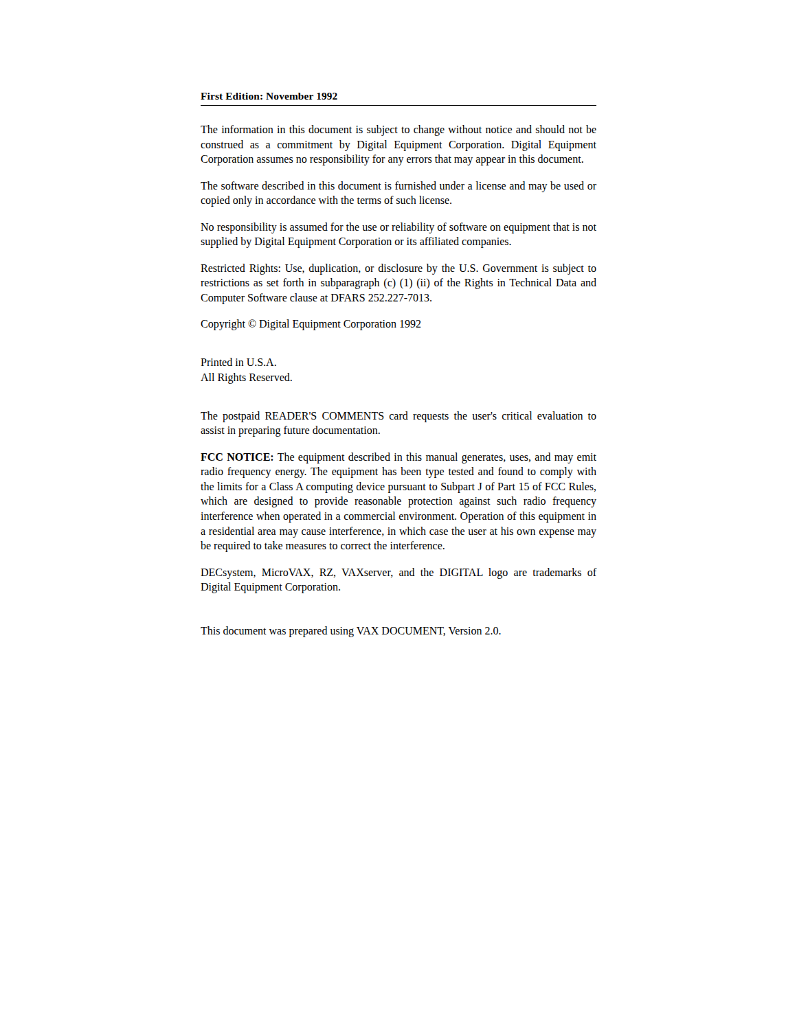First Edition: November 1992
The information in this document is subject to change without notice and should not be construed as a commitment by Digital Equipment Corporation. Digital Equipment Corporation assumes no responsibility for any errors that may appear in this document.
The software described in this document is furnished under a license and may be used or copied only in accordance with the terms of such license.
No responsibility is assumed for the use or reliability of software on equipment that is not supplied by Digital Equipment Corporation or its affiliated companies.
Restricted Rights: Use, duplication, or disclosure by the U.S. Government is subject to restrictions as set forth in subparagraph (c) (1) (ii) of the Rights in Technical Data and Computer Software clause at DFARS 252.227-7013.
Copyright © Digital Equipment Corporation 1992
Printed in U.S.A.
All Rights Reserved.
The postpaid READER'S COMMENTS card requests the user's critical evaluation to assist in preparing future documentation.
FCC NOTICE: The equipment described in this manual generates, uses, and may emit radio frequency energy. The equipment has been type tested and found to comply with the limits for a Class A computing device pursuant to Subpart J of Part 15 of FCC Rules, which are designed to provide reasonable protection against such radio frequency interference when operated in a commercial environment. Operation of this equipment in a residential area may cause interference, in which case the user at his own expense may be required to take measures to correct the interference.
DECsystem, MicroVAX, RZ, VAXserver, and the DIGITAL logo are trademarks of Digital Equipment Corporation.
This document was prepared using VAX DOCUMENT, Version 2.0.